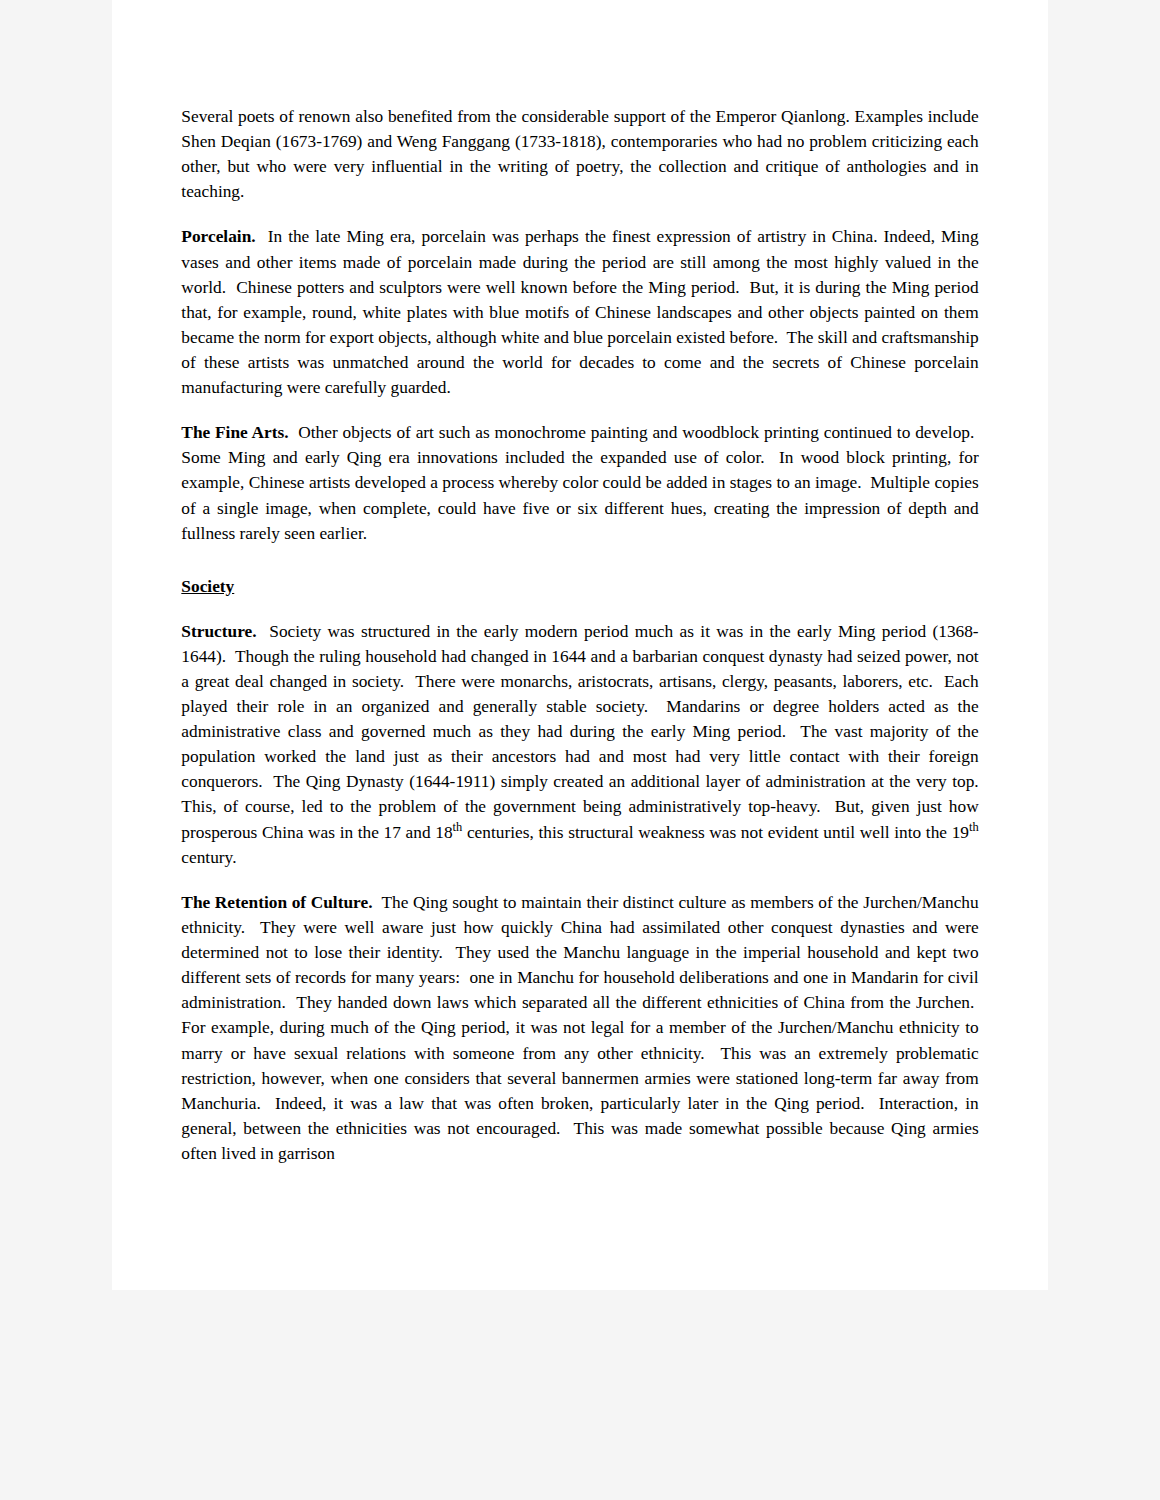Several poets of renown also benefited from the considerable support of the Emperor Qianlong. Examples include Shen Deqian (1673-1769) and Weng Fanggang (1733-1818), contemporaries who had no problem criticizing each other, but who were very influential in the writing of poetry, the collection and critique of anthologies and in teaching.
Porcelain. In the late Ming era, porcelain was perhaps the finest expression of artistry in China. Indeed, Ming vases and other items made of porcelain made during the period are still among the most highly valued in the world. Chinese potters and sculptors were well known before the Ming period. But, it is during the Ming period that, for example, round, white plates with blue motifs of Chinese landscapes and other objects painted on them became the norm for export objects, although white and blue porcelain existed before. The skill and craftsmanship of these artists was unmatched around the world for decades to come and the secrets of Chinese porcelain manufacturing were carefully guarded.
The Fine Arts. Other objects of art such as monochrome painting and woodblock printing continued to develop. Some Ming and early Qing era innovations included the expanded use of color. In wood block printing, for example, Chinese artists developed a process whereby color could be added in stages to an image. Multiple copies of a single image, when complete, could have five or six different hues, creating the impression of depth and fullness rarely seen earlier.
Society
Structure. Society was structured in the early modern period much as it was in the early Ming period (1368-1644). Though the ruling household had changed in 1644 and a barbarian conquest dynasty had seized power, not a great deal changed in society. There were monarchs, aristocrats, artisans, clergy, peasants, laborers, etc. Each played their role in an organized and generally stable society. Mandarins or degree holders acted as the administrative class and governed much as they had during the early Ming period. The vast majority of the population worked the land just as their ancestors had and most had very little contact with their foreign conquerors. The Qing Dynasty (1644-1911) simply created an additional layer of administration at the very top. This, of course, led to the problem of the government being administratively top-heavy. But, given just how prosperous China was in the 17 and 18th centuries, this structural weakness was not evident until well into the 19th century.
The Retention of Culture. The Qing sought to maintain their distinct culture as members of the Jurchen/Manchu ethnicity. They were well aware just how quickly China had assimilated other conquest dynasties and were determined not to lose their identity. They used the Manchu language in the imperial household and kept two different sets of records for many years: one in Manchu for household deliberations and one in Mandarin for civil administration. They handed down laws which separated all the different ethnicities of China from the Jurchen. For example, during much of the Qing period, it was not legal for a member of the Jurchen/Manchu ethnicity to marry or have sexual relations with someone from any other ethnicity. This was an extremely problematic restriction, however, when one considers that several bannermen armies were stationed long-term far away from Manchuria. Indeed, it was a law that was often broken, particularly later in the Qing period. Interaction, in general, between the ethnicities was not encouraged. This was made somewhat possible because Qing armies often lived in garrison